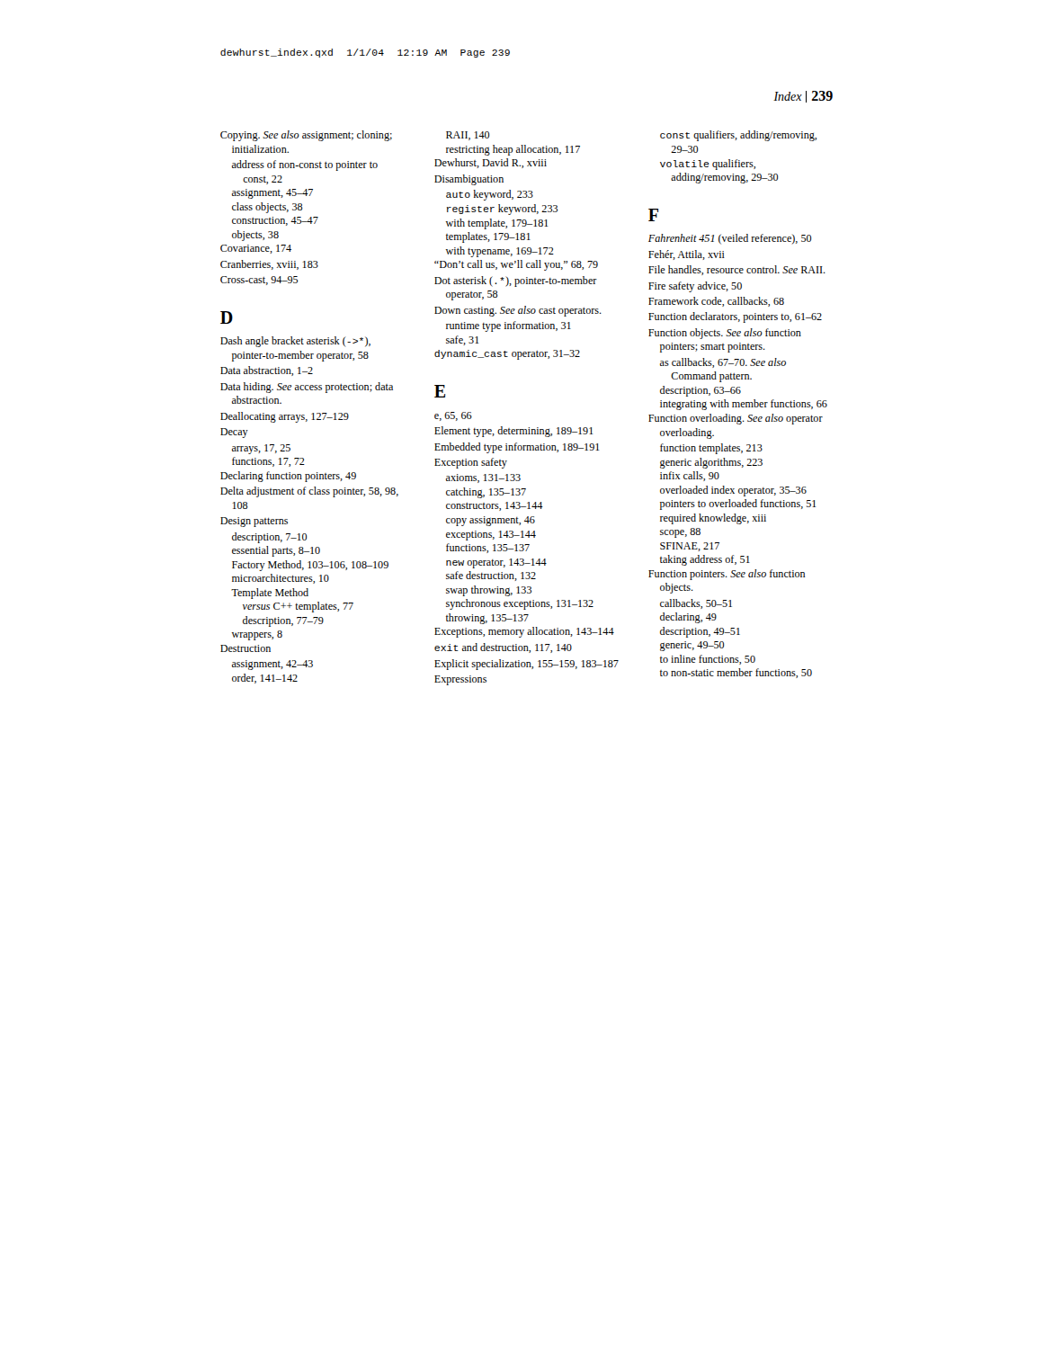dewhurst_index.qxd 1/1/04 12:19 AM Page 239
Index 239
Copying. See also assignment; cloning; initialization.
address of non-const to pointer to const, 22
assignment, 45–47
class objects, 38
construction, 45–47
objects, 38
Covariance, 174
Cranberries, xviii, 183
Cross-cast, 94–95
D
Dash angle bracket asterisk (->*), pointer-to-member operator, 58
Data abstraction, 1–2
Data hiding. See access protection; data abstraction.
Deallocating arrays, 127–129
Decay
arrays, 17, 25
functions, 17, 72
Declaring function pointers, 49
Delta adjustment of class pointer, 58, 98, 108
Design patterns
description, 7–10
essential parts, 8–10
Factory Method, 103–106, 108–109
microarchitectures, 10
Template Method
versus C++ templates, 77
description, 77–79
wrappers, 8
Destruction
assignment, 42–43
order, 141–142
RAII, 140
restricting heap allocation, 117
Dewhurst, David R., xviii
Disambiguation
auto keyword, 233
register keyword, 233
with template, 179–181
templates, 179–181
with typename, 169–172
“Don’t call us, we’ll call you,” 68, 79
Dot asterisk (.*), pointer-to-member operator, 58
Down casting. See also cast operators.
runtime type information, 31
safe, 31
dynamic_cast operator, 31–32
E
e, 65, 66
Element type, determining, 189–191
Embedded type information, 189–191
Exception safety
axioms, 131–133
catching, 135–137
constructors, 143–144
copy assignment, 46
exceptions, 143–144
functions, 135–137
new operator, 143–144
safe destruction, 132
swap throwing, 133
synchronous exceptions, 131–132
throwing, 135–137
Exceptions, memory allocation, 143–144
exit and destruction, 117, 140
Explicit specialization, 155–159, 183–187
Expressions
const qualifiers, adding/removing, 29–30
volatile qualifiers, adding/removing, 29–30
F
Fahrenheit 451 (veiled reference), 50
Fehér, Attila, xvii
File handles, resource control. See RAII.
Fire safety advice, 50
Framework code, callbacks, 68
Function declarators, pointers to, 61–62
Function objects. See also function pointers; smart pointers.
as callbacks, 67–70. See also Command pattern.
description, 63–66
integrating with member functions, 66
Function overloading. See also operator overloading.
function templates, 213
generic algorithms, 223
infix calls, 90
overloaded index operator, 35–36
pointers to overloaded functions, 51
required knowledge, xiii
scope, 88
SFINAE, 217
taking address of, 51
Function pointers. See also function objects.
callbacks, 50–51
declaring, 49
description, 49–51
generic, 49–50
to inline functions, 50
to non-static member functions, 50